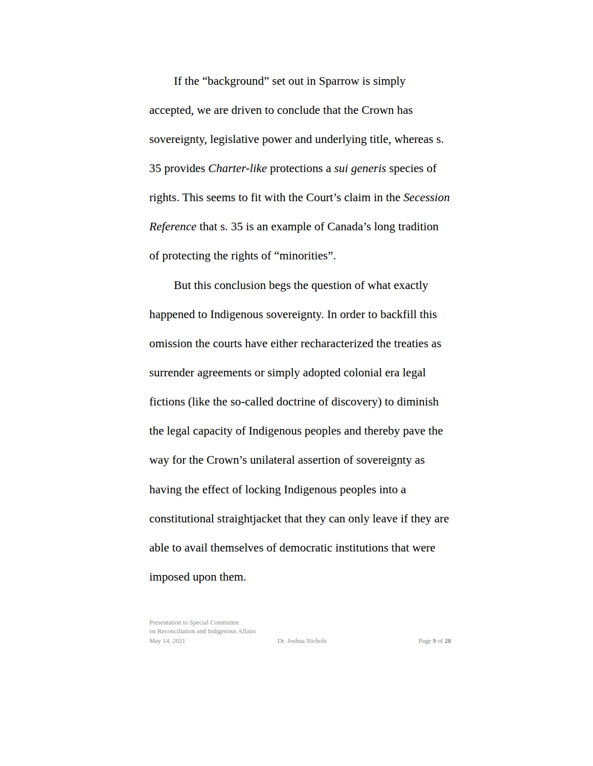If the “background” set out in Sparrow is simply accepted, we are driven to conclude that the Crown has sovereignty, legislative power and underlying title, whereas s. 35 provides Charter-like protections a sui generis species of rights. This seems to fit with the Court’s claim in the Secession Reference that s. 35 is an example of Canada’s long tradition of protecting the rights of “minorities”.
But this conclusion begs the question of what exactly happened to Indigenous sovereignty. In order to backfill this omission the courts have either recharacterized the treaties as surrender agreements or simply adopted colonial era legal fictions (like the so-called doctrine of discovery) to diminish the legal capacity of Indigenous peoples and thereby pave the way for the Crown’s unilateral assertion of sovereignty as having the effect of locking Indigenous peoples into a constitutional straightjacket that they can only leave if they are able to avail themselves of democratic institutions that were imposed upon them.
Presentation to Special Committee
on Reconciliation and Indigenous Affairs
May 14, 2021 Dr. Joshua Nichols Page 9 of 28